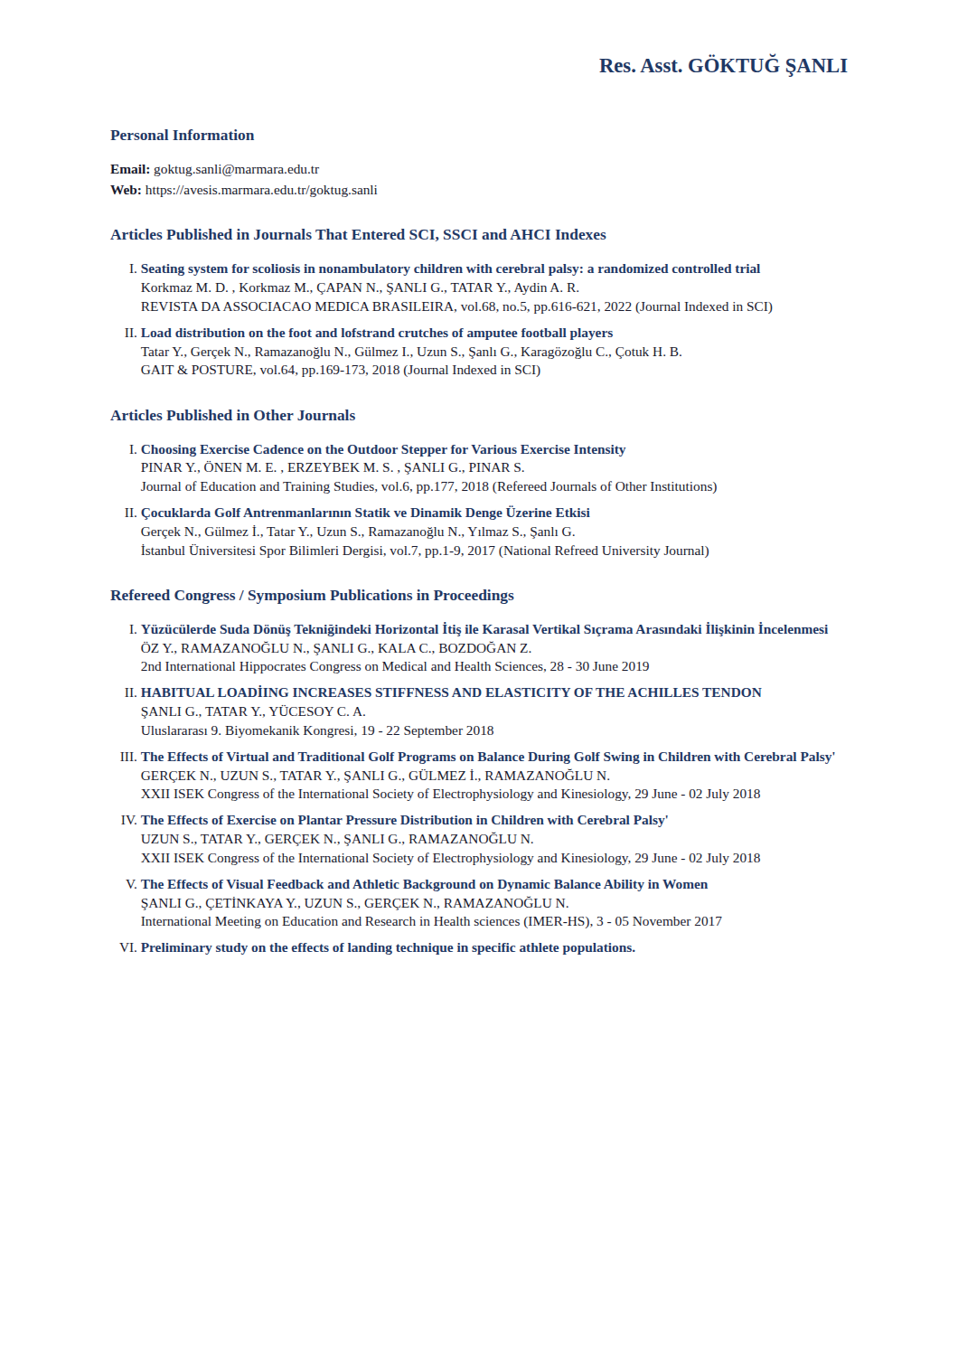Res. Asst. GÖKTUĞ ŞANLI
Personal Information
Email: goktug.sanli@marmara.edu.tr
Web: https://avesis.marmara.edu.tr/goktug.sanli
Articles Published in Journals That Entered SCI, SSCI and AHCI Indexes
Seating system for scoliosis in nonambulatory children with cerebral palsy: a randomized controlled trial Korkmaz M. D. , Korkmaz M., ÇAPAN N., ŞANLI G., TATAR Y., Aydin A. R. REVISTA DA ASSOCIACAO MEDICA BRASILEIRA, vol.68, no.5, pp.616-621, 2022 (Journal Indexed in SCI)
Load distribution on the foot and lofstrand crutches of amputee football players Tatar Y., Gerçek N., Ramazanoğlu N., Gülmez I., Uzun S., Şanlı G., Karagözoğlu C., Çotuk H. B. GAIT & POSTURE, vol.64, pp.169-173, 2018 (Journal Indexed in SCI)
Articles Published in Other Journals
Choosing Exercise Cadence on the Outdoor Stepper for Various Exercise Intensity PINAR Y., ÖNEN M. E. , ERZEYBEK M. S. , ŞANLI G., PINAR S. Journal of Education and Training Studies, vol.6, pp.177, 2018 (Refereed Journals of Other Institutions)
Çocuklarda Golf Antrenmanlarının Statik ve Dinamik Denge Üzerine Etkisi Gerçek N., Gülmez İ., Tatar Y., Uzun S., Ramazanoğlu N., Yılmaz S., Şanlı G. İstanbul Üniversitesi Spor Bilimleri Dergisi, vol.7, pp.1-9, 2017 (National Refreed University Journal)
Refereed Congress / Symposium Publications in Proceedings
Yüzücülerde Suda Dönüş Tekniğindeki Horizontal İtiş ile Karasal Vertikal Sıçrama Arasındaki İlişkinin İncelenmesi ÖZ Y., RAMAZANOĞLU N., ŞANLI G., KALA C., BOZDOĞAN Z. 2nd International Hippocrates Congress on Medical and Health Sciences, 28 - 30 June 2019
HABITUAL LOADİING INCREASES STIFFNESS AND ELASTICITY OF THE ACHILLES TENDON ŞANLI G., TATAR Y., YÜCESOY C. A. Uluslararası 9. Biyomekanik Kongresi, 19 - 22 September 2018
The Effects of Virtual and Traditional Golf Programs on Balance During Golf Swing in Children with Cerebral Palsy' GERÇEK N., UZUN S., TATAR Y., ŞANLI G., GÜLMEZ İ., RAMAZANOĞLU N. XXII ISEK Congress of the International Society of Electrophysiology and Kinesiology, 29 June - 02 July 2018
The Effects of Exercise on Plantar Pressure Distribution in Children with Cerebral Palsy' UZUN S., TATAR Y., GERÇEK N., ŞANLI G., RAMAZANOĞLU N. XXII ISEK Congress of the International Society of Electrophysiology and Kinesiology, 29 June - 02 July 2018
The Effects of Visual Feedback and Athletic Background on Dynamic Balance Ability in Women ŞANLI G., ÇETİNKAYA Y., UZUN S., GERÇEK N., RAMAZANOĞLU N. International Meeting on Education and Research in Health sciences (IMER-HS), 3 - 05 November 2017
Preliminary study on the effects of landing technique in specific athlete populations.